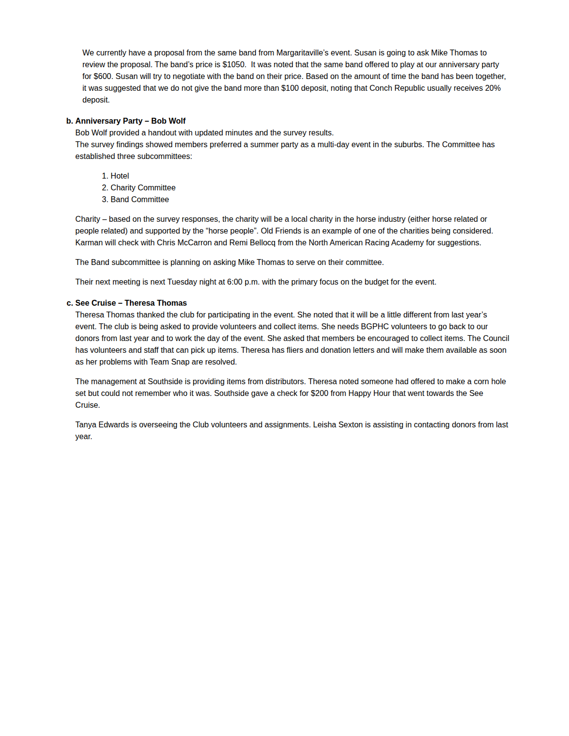We currently have a proposal from the same band from Margaritaville’s event. Susan is going to ask Mike Thomas to review the proposal. The band’s price is $1050. It was noted that the same band offered to play at our anniversary party for $600. Susan will try to negotiate with the band on their price. Based on the amount of time the band has been together, it was suggested that we do not give the band more than $100 deposit, noting that Conch Republic usually receives 20% deposit.
Anniversary Party – Bob Wolf
Bob Wolf provided a handout with updated minutes and the survey results.
The survey findings showed members preferred a summer party as a multi-day event in the suburbs. The Committee has established three subcommittees:
Hotel
Charity Committee
Band Committee
Charity – based on the survey responses, the charity will be a local charity in the horse industry (either horse related or people related) and supported by the “horse people”. Old Friends is an example of one of the charities being considered. Karman will check with Chris McCarron and Remi Bellocq from the North American Racing Academy for suggestions.
The Band subcommittee is planning on asking Mike Thomas to serve on their committee.
Their next meeting is next Tuesday night at 6:00 p.m. with the primary focus on the budget for the event.
See Cruise – Theresa Thomas
Theresa Thomas thanked the club for participating in the event. She noted that it will be a little different from last year’s event. The club is being asked to provide volunteers and collect items. She needs BGPHC volunteers to go back to our donors from last year and to work the day of the event. She asked that members be encouraged to collect items. The Council has volunteers and staff that can pick up items. Theresa has fliers and donation letters and will make them available as soon as her problems with Team Snap are resolved.
The management at Southside is providing items from distributors. Theresa noted someone had offered to make a corn hole set but could not remember who it was. Southside gave a check for $200 from Happy Hour that went towards the See Cruise.
Tanya Edwards is overseeing the Club volunteers and assignments. Leisha Sexton is assisting in contacting donors from last year.